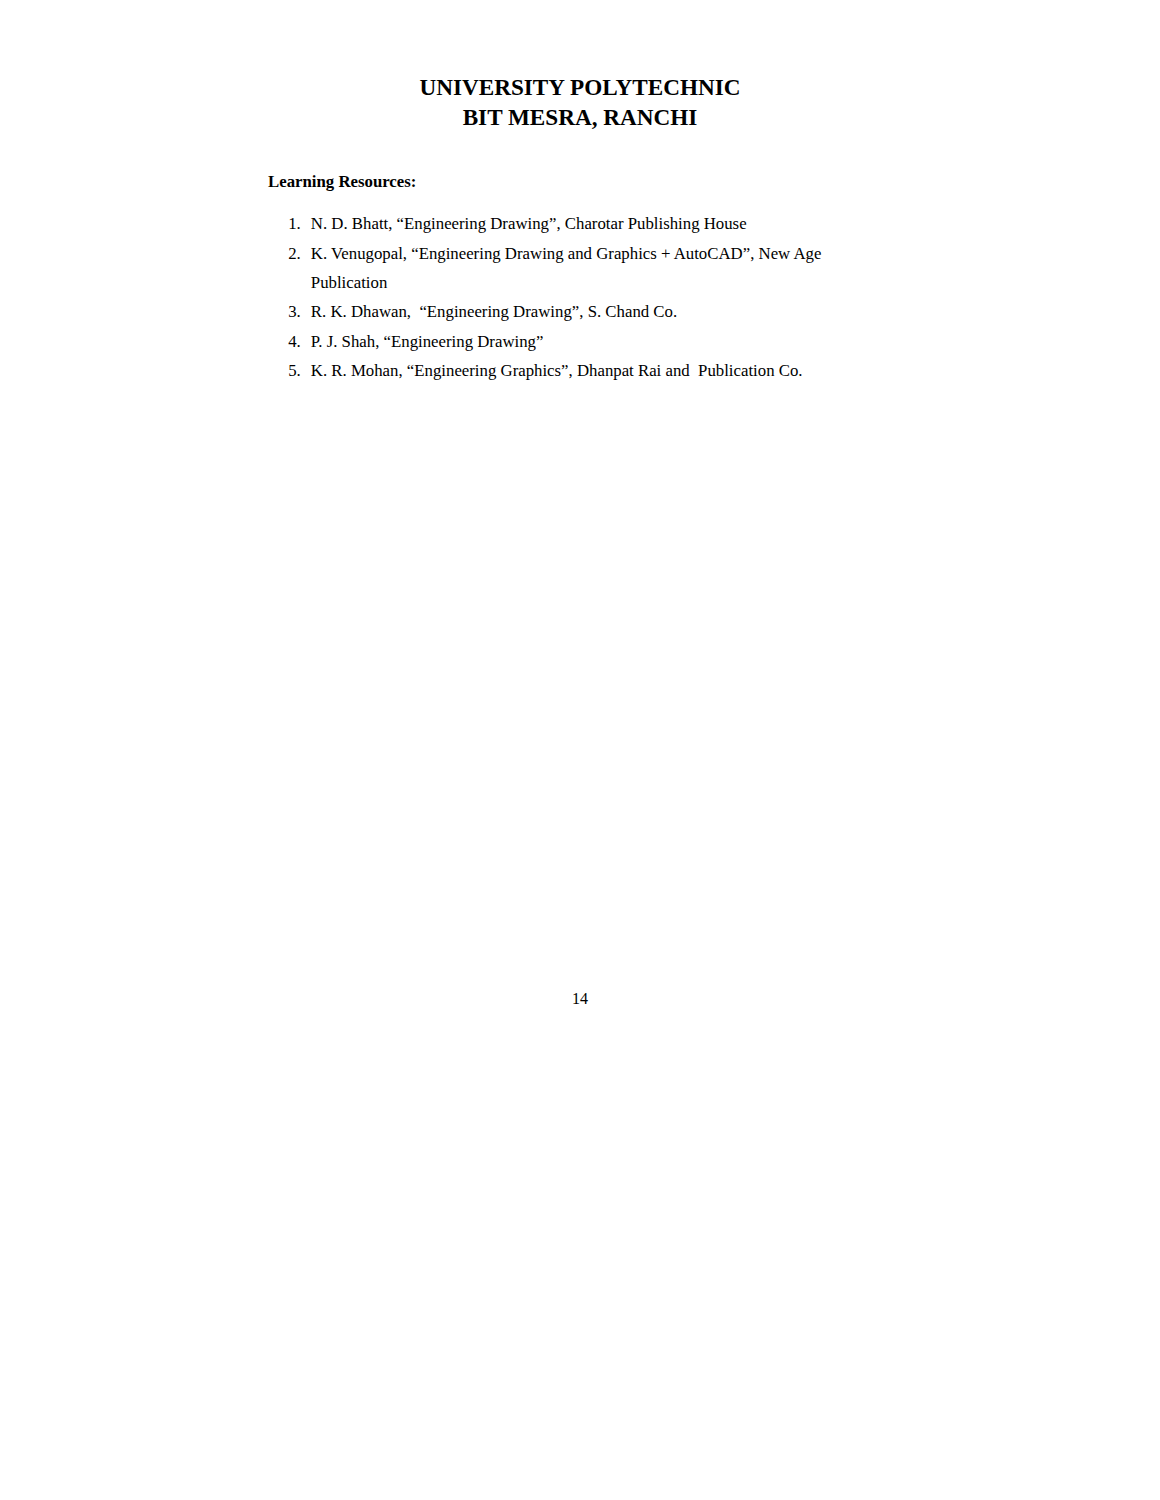UNIVERSITY POLYTECHNIC
BIT MESRA, RANCHI
Learning Resources:
N. D. Bhatt, “Engineering Drawing”, Charotar Publishing House
K. Venugopal, “Engineering Drawing and Graphics + AutoCAD”, New Age Publication
R. K. Dhawan, “Engineering Drawing”, S. Chand Co.
P. J. Shah, “Engineering Drawing”
K. R. Mohan, “Engineering Graphics”, Dhanpat Rai and Publication Co.
14